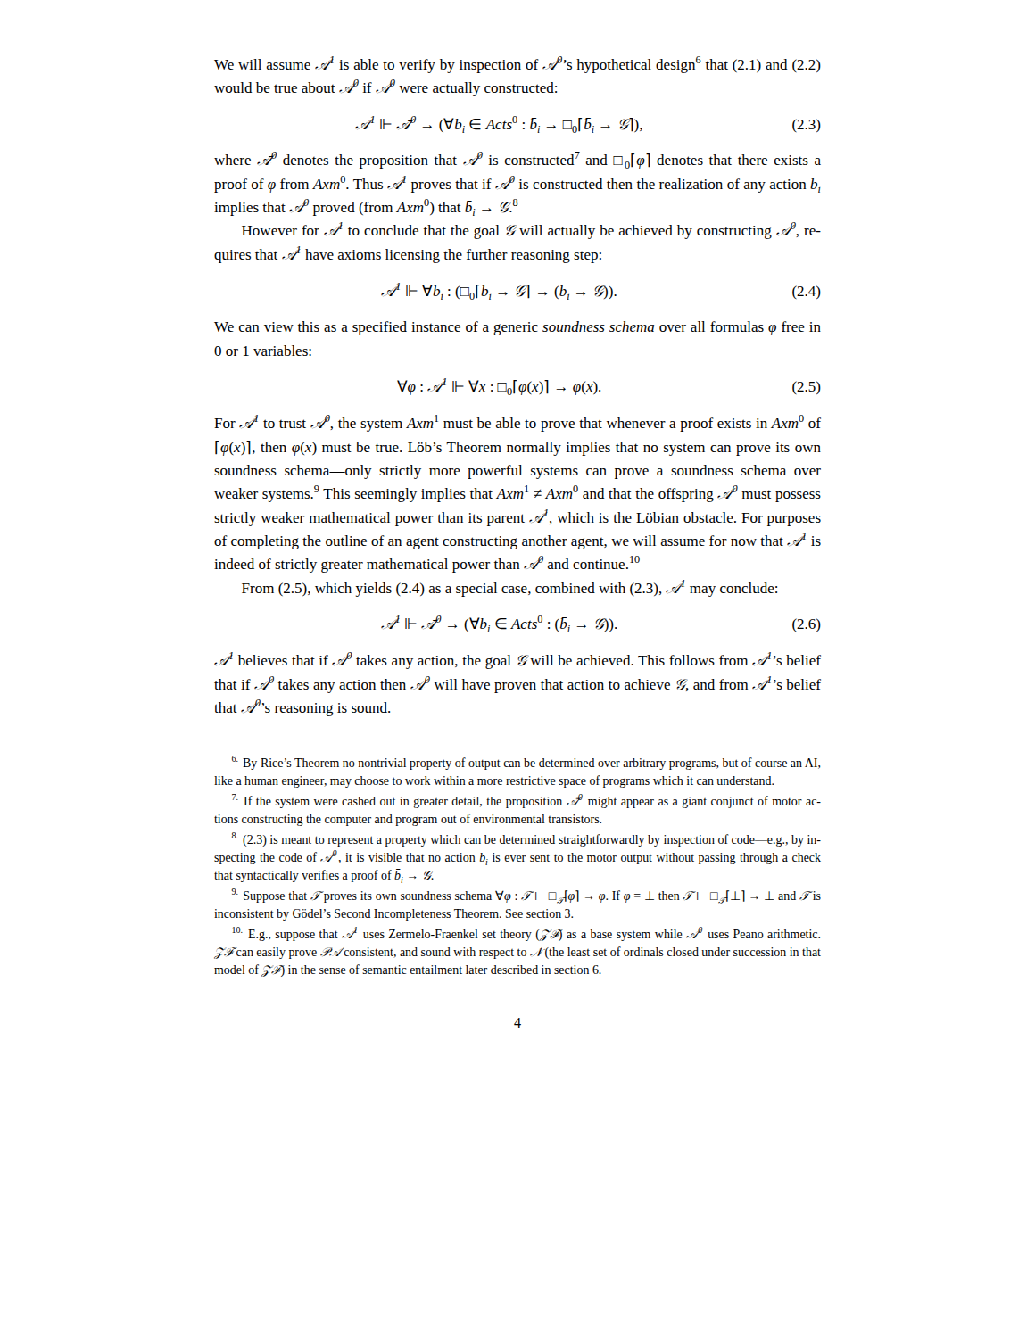We will assume 𝒜1 is able to verify by inspection of 𝒜0’s hypothetical design6 that (2.1) and (2.2) would be true about 𝒜0 if 𝒜0 were actually constructed:
𝒜1 ⊩ 𝒜̄0 → (∀bi ∈ Acts0 : b̄i → □0⌈b̄i → 𝒢⌉),
(2.3)
where 𝒜̄0 denotes the proposition that 𝒜0 is constructed7 and □0⌈φ⌉ denotes that there exists a proof of φ from Axm0. Thus 𝒜1 proves that if 𝒜0 is constructed then the realization of any action bi implies that 𝒜0 proved (from Axm0) that b̄i → 𝒢.8
However for 𝒜1 to conclude that the goal 𝒢 will actually be achieved by constructing 𝒜0, requires that 𝒜1 have axioms licensing the further reasoning step:
𝒜1 ⊩ ∀bi : (□0⌈b̄i → 𝒢⌉ → (b̄i → 𝒢)).
(2.4)
We can view this as a specified instance of a generic soundness schema over all formulas φ free in 0 or 1 variables:
∀φ : 𝒜1 ⊩ ∀x : □0⌈φ(x)⌉ → φ(x).
(2.5)
For 𝒜1 to trust 𝒜0, the system Axm1 must be able to prove that whenever a proof exists in Axm0 of ⌈φ(x)⌉, then φ(x) must be true. Löb’s Theorem normally implies that no system can prove its own soundness schema—only strictly more powerful systems can prove a soundness schema over weaker systems.9 This seemingly implies that Axm1 ≠ Axm0 and that the offspring 𝒜0 must possess strictly weaker mathematical power than its parent 𝒜1, which is the Löbian obstacle. For purposes of completing the outline of an agent constructing another agent, we will assume for now that 𝒜1 is indeed of strictly greater mathematical power than 𝒜0 and continue.10
From (2.5), which yields (2.4) as a special case, combined with (2.3), 𝒜1 may conclude:
𝒜1 ⊩ 𝒜̄0 → (∀bi ∈ Acts0 : (b̄i → 𝒢)).
(2.6)
𝒜1 believes that if 𝒜0 takes any action, the goal 𝒢 will be achieved. This follows from 𝒜1’s belief that if 𝒜0 takes any action then 𝒜0 will have proven that action to achieve 𝒢, and from 𝒜1’s belief that 𝒜0’s reasoning is sound.
6. By Rice’s Theorem no nontrivial property of output can be determined over arbitrary programs, but of course an AI, like a human engineer, may choose to work within a more restrictive space of programs which it can understand.
7. If the system were cashed out in greater detail, the proposition 𝒜̄0 might appear as a giant conjunct of motor actions constructing the computer and program out of environmental transistors.
8. (2.3) is meant to represent a property which can be determined straightforwardly by inspection of code—e.g., by inspecting the code of 𝒜0, it is visible that no action bi is ever sent to the motor output without passing through a check that syntactically verifies a proof of b̄i → 𝒢.
9. Suppose that 𝒯 proves its own soundness schema ∀φ : 𝒯 ⊢ □𝒯⌈φ⌉ → φ. If φ = ⊥ then 𝒯 ⊢ □𝒯⌈⊥⌉ → ⊥ and 𝒯 is inconsistent by Gödel’s Second Incompleteness Theorem. See section 3.
10. E.g., suppose that 𝒜1 uses Zermelo-Fraenkel set theory (𝒵ℱ) as a base system while 𝒜0 uses Peano arithmetic. 𝒵ℱ can easily prove 𝒫𝒜 consistent, and sound with respect to 𝒩 (the least set of ordinals closed under succession in that model of 𝒵ℱ) in the sense of semantic entailment later described in section 6.
4